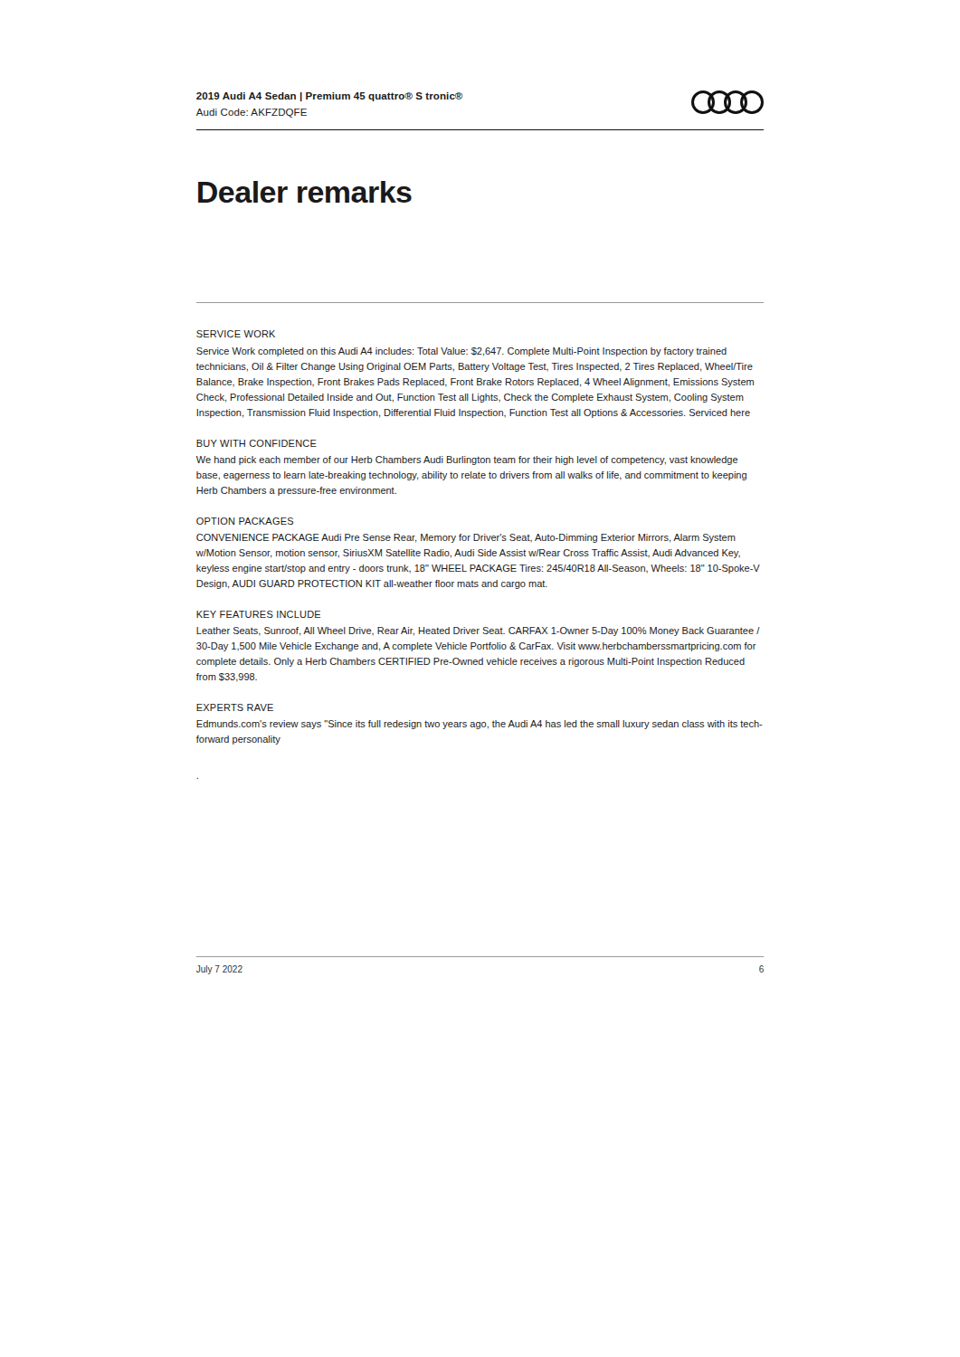2019 Audi A4 Sedan | Premium 45 quattro® S tronic® Audi Code: AKFZDQFE
Dealer remarks
SERVICE WORK
Service Work completed on this Audi A4 includes: Total Value: $2,647. Complete Multi-Point Inspection by factory trained technicians, Oil & Filter Change Using Original OEM Parts, Battery Voltage Test, Tires Inspected, 2 Tires Replaced, Wheel/Tire Balance, Brake Inspection, Front Brakes Pads Replaced, Front Brake Rotors Replaced, 4 Wheel Alignment, Emissions System Check, Professional Detailed Inside and Out, Function Test all Lights, Check the Complete Exhaust System, Cooling System Inspection, Transmission Fluid Inspection, Differential Fluid Inspection, Function Test all Options & Accessories. Serviced here
BUY WITH CONFIDENCE
We hand pick each member of our Herb Chambers Audi Burlington team for their high level of competency, vast knowledge base, eagerness to learn late-breaking technology, ability to relate to drivers from all walks of life, and commitment to keeping Herb Chambers a pressure-free environment.
OPTION PACKAGES
CONVENIENCE PACKAGE Audi Pre Sense Rear, Memory for Driver's Seat, Auto-Dimming Exterior Mirrors, Alarm System w/Motion Sensor, motion sensor, SiriusXM Satellite Radio, Audi Side Assist w/Rear Cross Traffic Assist, Audi Advanced Key, keyless engine start/stop and entry - doors trunk, 18" WHEEL PACKAGE Tires: 245/40R18 All-Season, Wheels: 18" 10-Spoke-V Design, AUDI GUARD PROTECTION KIT all-weather floor mats and cargo mat.
KEY FEATURES INCLUDE
Leather Seats, Sunroof, All Wheel Drive, Rear Air, Heated Driver Seat. CARFAX 1-Owner 5-Day 100% Money Back Guarantee / 30-Day 1,500 Mile Vehicle Exchange and, A complete Vehicle Portfolio & CarFax. Visit www.herbchamberssmartpricing.com for complete details. Only a Herb Chambers CERTIFIED Pre-Owned vehicle receives a rigorous Multi-Point Inspection Reduced from $33,998.
EXPERTS RAVE
Edmunds.com's review says "Since its full redesign two years ago, the Audi A4 has led the small luxury sedan class with its tech-forward personality
.
July 7 2022 6